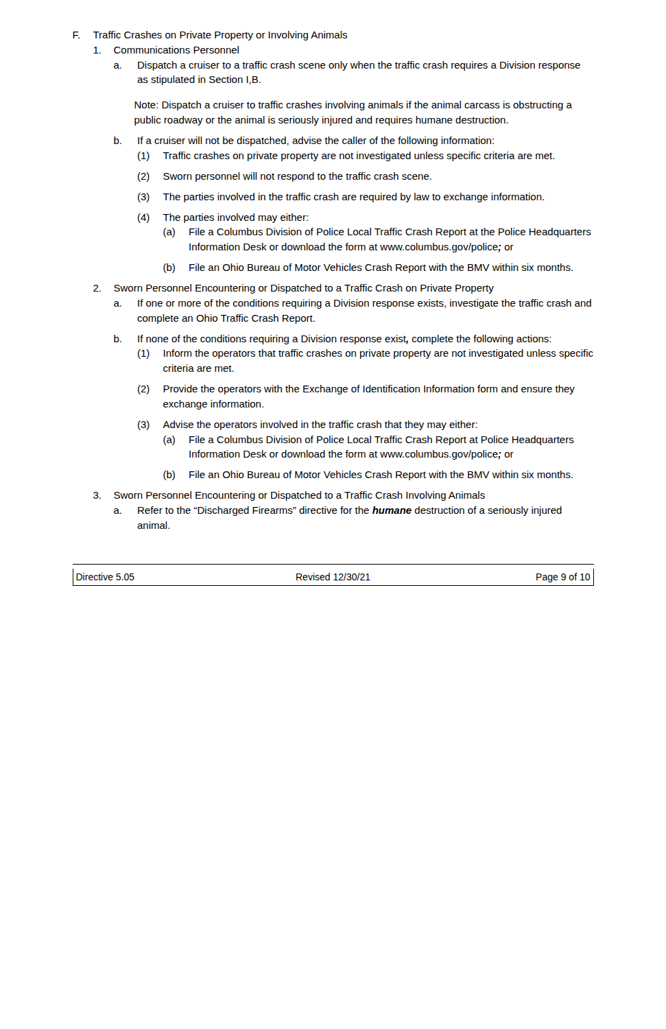F. Traffic Crashes on Private Property or Involving Animals
1. Communications Personnel
a. Dispatch a cruiser to a traffic crash scene only when the traffic crash requires a Division response as stipulated in Section I,B.
Note: Dispatch a cruiser to traffic crashes involving animals if the animal carcass is obstructing a public roadway or the animal is seriously injured and requires humane destruction.
b. If a cruiser will not be dispatched, advise the caller of the following information:
(1) Traffic crashes on private property are not investigated unless specific criteria are met.
(2) Sworn personnel will not respond to the traffic crash scene.
(3) The parties involved in the traffic crash are required by law to exchange information.
(4) The parties involved may either:
(a) File a Columbus Division of Police Local Traffic Crash Report at the Police Headquarters Information Desk or download the form at www.columbus.gov/police; or
(b) File an Ohio Bureau of Motor Vehicles Crash Report with the BMV within six months.
2. Sworn Personnel Encountering or Dispatched to a Traffic Crash on Private Property
a. If one or more of the conditions requiring a Division response exists, investigate the traffic crash and complete an Ohio Traffic Crash Report.
b. If none of the conditions requiring a Division response exist, complete the following actions:
(1) Inform the operators that traffic crashes on private property are not investigated unless specific criteria are met.
(2) Provide the operators with the Exchange of Identification Information form and ensure they exchange information.
(3) Advise the operators involved in the traffic crash that they may either:
(a) File a Columbus Division of Police Local Traffic Crash Report at Police Headquarters Information Desk or download the form at www.columbus.gov/police; or
(b) File an Ohio Bureau of Motor Vehicles Crash Report with the BMV within six months.
3. Sworn Personnel Encountering or Dispatched to a Traffic Crash Involving Animals
a. Refer to the “Discharged Firearms” directive for the humane destruction of a seriously injured animal.
| Directive 5.05 | Revised 12/30/21 | Page 9 of 10 |